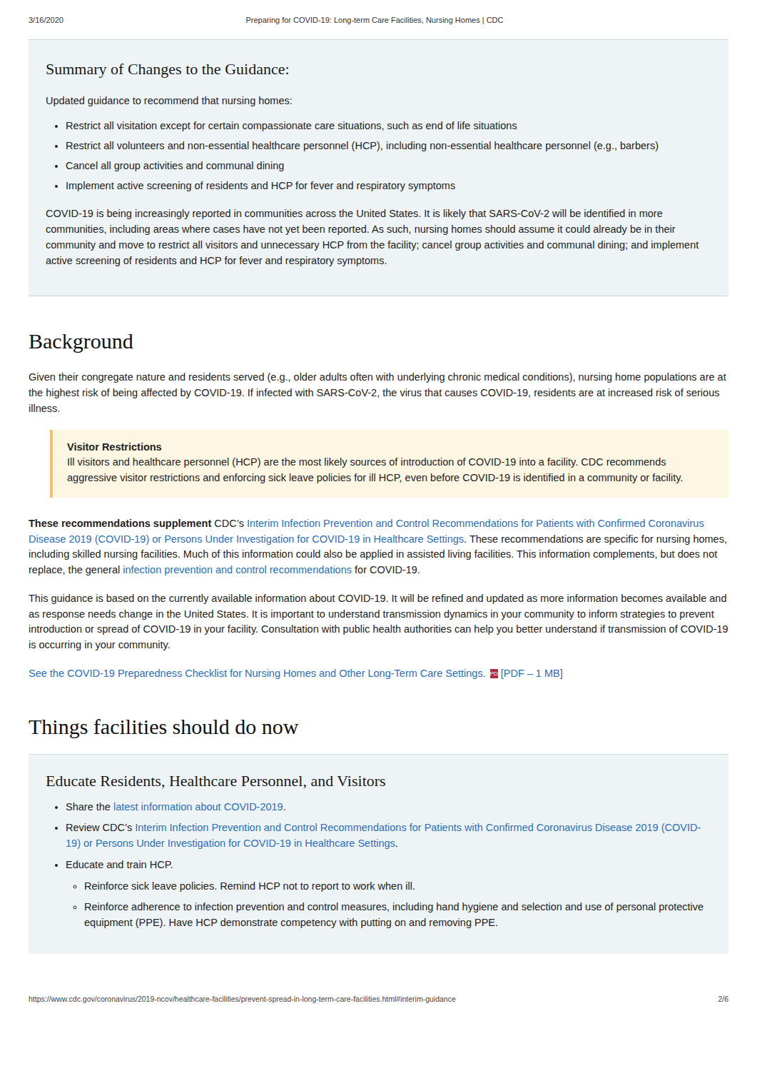3/16/2020
Preparing for COVID-19: Long-term Care Facilities, Nursing Homes | CDC
Summary of Changes to the Guidance:
Updated guidance to recommend that nursing homes:
Restrict all visitation except for certain compassionate care situations, such as end of life situations
Restrict all volunteers and non-essential healthcare personnel (HCP), including non-essential healthcare personnel (e.g., barbers)
Cancel all group activities and communal dining
Implement active screening of residents and HCP for fever and respiratory symptoms
COVID-19 is being increasingly reported in communities across the United States. It is likely that SARS-CoV-2 will be identified in more communities, including areas where cases have not yet been reported. As such, nursing homes should assume it could already be in their community and move to restrict all visitors and unnecessary HCP from the facility; cancel group activities and communal dining; and implement active screening of residents and HCP for fever and respiratory symptoms.
Background
Given their congregate nature and residents served (e.g., older adults often with underlying chronic medical conditions), nursing home populations are at the highest risk of being affected by COVID-19. If infected with SARS-CoV-2, the virus that causes COVID-19, residents are at increased risk of serious illness.
Visitor Restrictions Ill visitors and healthcare personnel (HCP) are the most likely sources of introduction of COVID-19 into a facility. CDC recommends aggressive visitor restrictions and enforcing sick leave policies for ill HCP, even before COVID-19 is identified in a community or facility.
These recommendations supplement CDC’s Interim Infection Prevention and Control Recommendations for Patients with Confirmed Coronavirus Disease 2019 (COVID-19) or Persons Under Investigation for COVID-19 in Healthcare Settings. These recommendations are specific for nursing homes, including skilled nursing facilities. Much of this information could also be applied in assisted living facilities. This information complements, but does not replace, the general infection prevention and control recommendations for COVID-19.
This guidance is based on the currently available information about COVID-19. It will be refined and updated as more information becomes available and as response needs change in the United States. It is important to understand transmission dynamics in your community to inform strategies to prevent introduction or spread of COVID-19 in your facility. Consultation with public health authorities can help you better understand if transmission of COVID-19 is occurring in your community.
See the COVID-19 Preparedness Checklist for Nursing Homes and Other Long-Term Care Settings. PDF[PDF – 1 MB]
Things facilities should do now
Educate Residents, Healthcare Personnel, and Visitors
Share the latest information about COVID-2019.
Review CDC’s Interim Infection Prevention and Control Recommendations for Patients with Confirmed Coronavirus Disease 2019 (COVID-19) or Persons Under Investigation for COVID-19 in Healthcare Settings.
Educate and train HCP.
Reinforce sick leave policies. Remind HCP not to report to work when ill.
Reinforce adherence to infection prevention and control measures, including hand hygiene and selection and use of personal protective equipment (PPE). Have HCP demonstrate competency with putting on and removing PPE.
https://www.cdc.gov/coronavirus/2019-ncov/healthcare-facilities/prevent-spread-in-long-term-care-facilities.html#interim-guidance
2/6